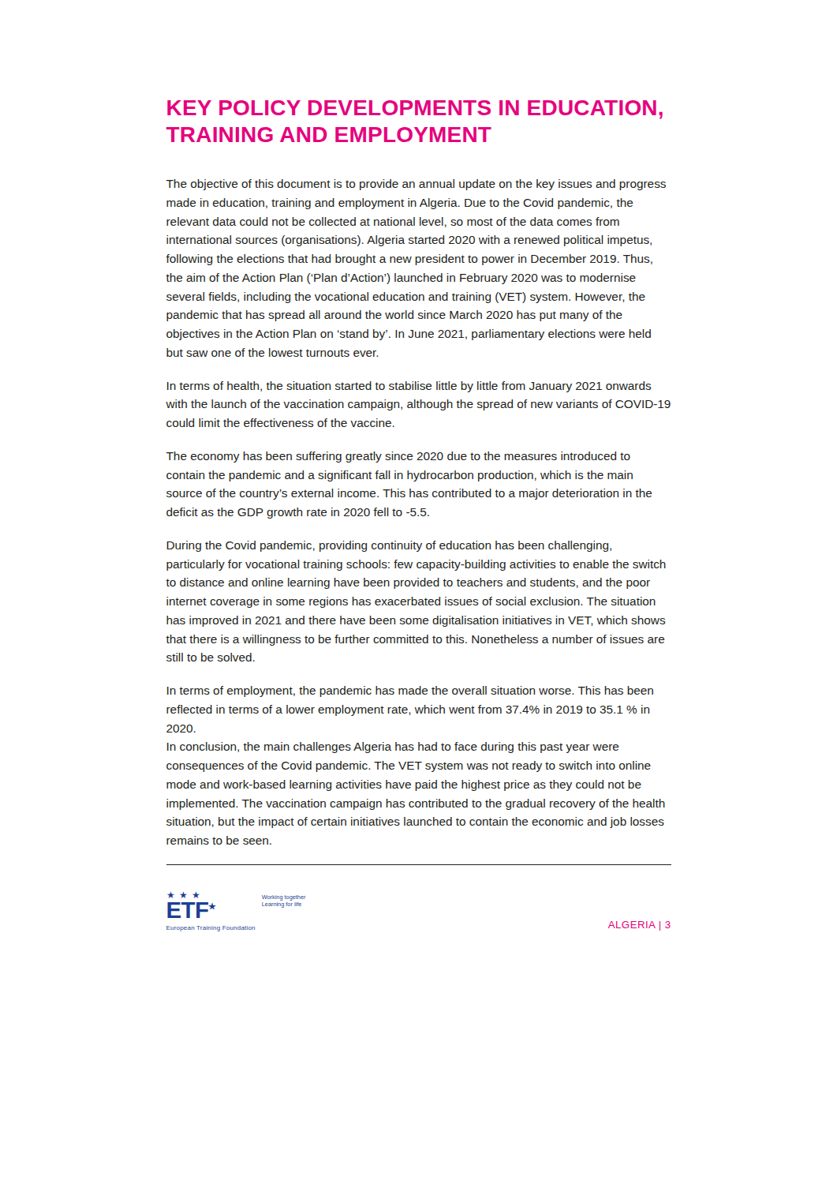Key policy developments in education, training and employment
The objective of this document is to provide an annual update on the key issues and progress made in education, training and employment in Algeria. Due to the Covid pandemic, the relevant data could not be collected at national level, so most of the data comes from international sources (organisations). Algeria started 2020 with a renewed political impetus, following the elections that had brought a new president to power in December 2019. Thus, the aim of the Action Plan (‘Plan d’Action’) launched in February 2020 was to modernise several fields, including the vocational education and training (VET) system. However, the pandemic that has spread all around the world since March 2020 has put many of the objectives in the Action Plan on ‘stand by’. In June 2021, parliamentary elections were held but saw one of the lowest turnouts ever.
In terms of health, the situation started to stabilise little by little from January 2021 onwards with the launch of the vaccination campaign, although the spread of new variants of COVID-19 could limit the effectiveness of the vaccine.
The economy has been suffering greatly since 2020 due to the measures introduced to contain the pandemic and a significant fall in hydrocarbon production, which is the main source of the country’s external income. This has contributed to a major deterioration in the deficit as the GDP growth rate in 2020 fell to -5.5.
During the Covid pandemic, providing continuity of education has been challenging, particularly for vocational training schools: few capacity-building activities to enable the switch to distance and online learning have been provided to teachers and students, and the poor internet coverage in some regions has exacerbated issues of social exclusion. The situation has improved in 2021 and there have been some digitalisation initiatives in VET, which shows that there is a willingness to be further committed to this. Nonetheless a number of issues are still to be solved.
In terms of employment, the pandemic has made the overall situation worse. This has been reflected in terms of a lower employment rate, which went from 37.4% in 2019 to 35.1 % in 2020.
In conclusion, the main challenges Algeria has had to face during this past year were consequences of the Covid pandemic. The VET system was not ready to switch into online mode and work-based learning activities have paid the highest price as they could not be implemented. The vaccination campaign has contributed to the gradual recovery of the health situation, but the impact of certain initiatives launched to contain the economic and job losses remains to be seen.
★ ★ ★
ETF★
European Training Foundation
Working together
Learning for life
ALGERIA | 3